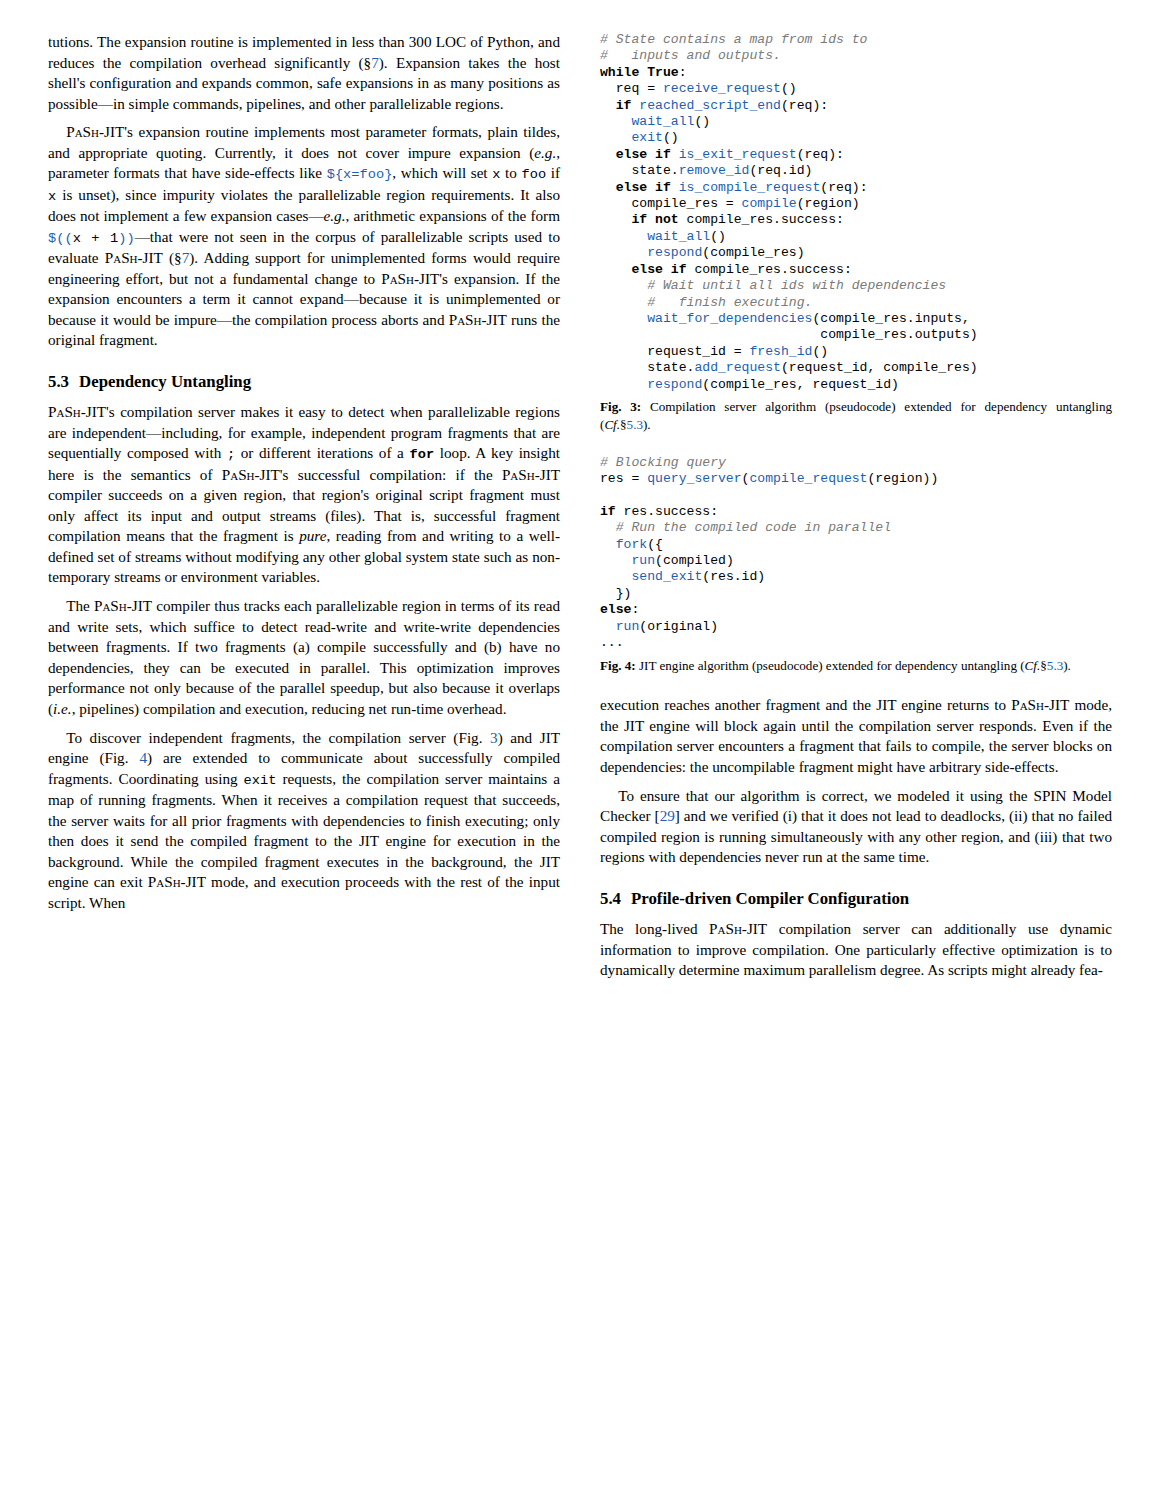tutions. The expansion routine is implemented in less than 300 LOC of Python, and reduces the compilation overhead significantly (§7). Expansion takes the host shell's configuration and expands common, safe expansions in as many positions as possible—in simple commands, pipelines, and other parallelizable regions.
PaSh-JIT's expansion routine implements most parameter formats, plain tildes, and appropriate quoting. Currently, it does not cover impure expansion (e.g., parameter formats that have side-effects like ${x=foo}, which will set x to foo if x is unset), since impurity violates the parallelizable region requirements. It also does not implement a few expansion cases—e.g., arithmetic expansions of the form $((x + 1))—that were not seen in the corpus of parallelizable scripts used to evaluate PaSh-JIT (§7). Adding support for unimplemented forms would require engineering effort, but not a fundamental change to PaSh-JIT's expansion. If the expansion encounters a term it cannot expand—because it is unimplemented or because it would be impure—the compilation process aborts and PaSh-JIT runs the original fragment.
5.3 Dependency Untangling
PaSh-JIT's compilation server makes it easy to detect when parallelizable regions are independent—including, for example, independent program fragments that are sequentially composed with ; or different iterations of a for loop. A key insight here is the semantics of PaSh-JIT's successful compilation: if the PaSh-JIT compiler succeeds on a given region, that region's original script fragment must only affect its input and output streams (files). That is, successful fragment compilation means that the fragment is pure, reading from and writing to a well-defined set of streams without modifying any other global system state such as non-temporary streams or environment variables.
The PaSh-JIT compiler thus tracks each parallelizable region in terms of its read and write sets, which suffice to detect read-write and write-write dependencies between fragments. If two fragments (a) compile successfully and (b) have no dependencies, they can be executed in parallel. This optimization improves performance not only because of the parallel speedup, but also because it overlaps (i.e., pipelines) compilation and execution, reducing net run-time overhead.
To discover independent fragments, the compilation server (Fig. 3) and JIT engine (Fig. 4) are extended to communicate about successfully compiled fragments. Coordinating using exit requests, the compilation server maintains a map of running fragments. When it receives a compilation request that succeeds, the server waits for all prior fragments with dependencies to finish executing; only then does it send the compiled fragment to the JIT engine for execution in the background. While the compiled fragment executes in the background, the JIT engine can exit PaSh-JIT mode, and execution proceeds with the rest of the input script. When
# State contains a map from ids to
#   inputs and outputs.
while True:
  req = receive_request()
  if reached_script_end(req):
    wait_all()
    exit()
  else if is_exit_request(req):
    state.remove_id(req.id)
  else if is_compile_request(req):
    compile_res = compile(region)
    if not compile_res.success:
      wait_all()
      respond(compile_res)
    else if compile_res.success:
      # Wait until all ids with dependencies
      #   finish executing.
      wait_for_dependencies(compile_res.inputs,
                            compile_res.outputs)
      request_id = fresh_id()
      state.add_request(request_id, compile_res)
      respond(compile_res, request_id)
Fig. 3: Compilation server algorithm (pseudocode) extended for dependency untangling (Cf.§5.3).
# Blocking query
res = query_server(compile_request(region))

if res.success:
  # Run the compiled code in parallel
  fork({
    run(compiled)
    send_exit(res.id)
  })
else:
  run(original)
...
Fig. 4: JIT engine algorithm (pseudocode) extended for dependency untangling (Cf.§5.3).
execution reaches another fragment and the JIT engine returns to PaSh-JIT mode, the JIT engine will block again until the compilation server responds. Even if the compilation server encounters a fragment that fails to compile, the server blocks on dependencies: the uncompilable fragment might have arbitrary side-effects.
To ensure that our algorithm is correct, we modeled it using the SPIN Model Checker [29] and we verified (i) that it does not lead to deadlocks, (ii) that no failed compiled region is running simultaneously with any other region, and (iii) that two regions with dependencies never run at the same time.
5.4 Profile-driven Compiler Configuration
The long-lived PaSh-JIT compilation server can additionally use dynamic information to improve compilation. One particularly effective optimization is to dynamically determine maximum parallelism degree. As scripts might already fea-